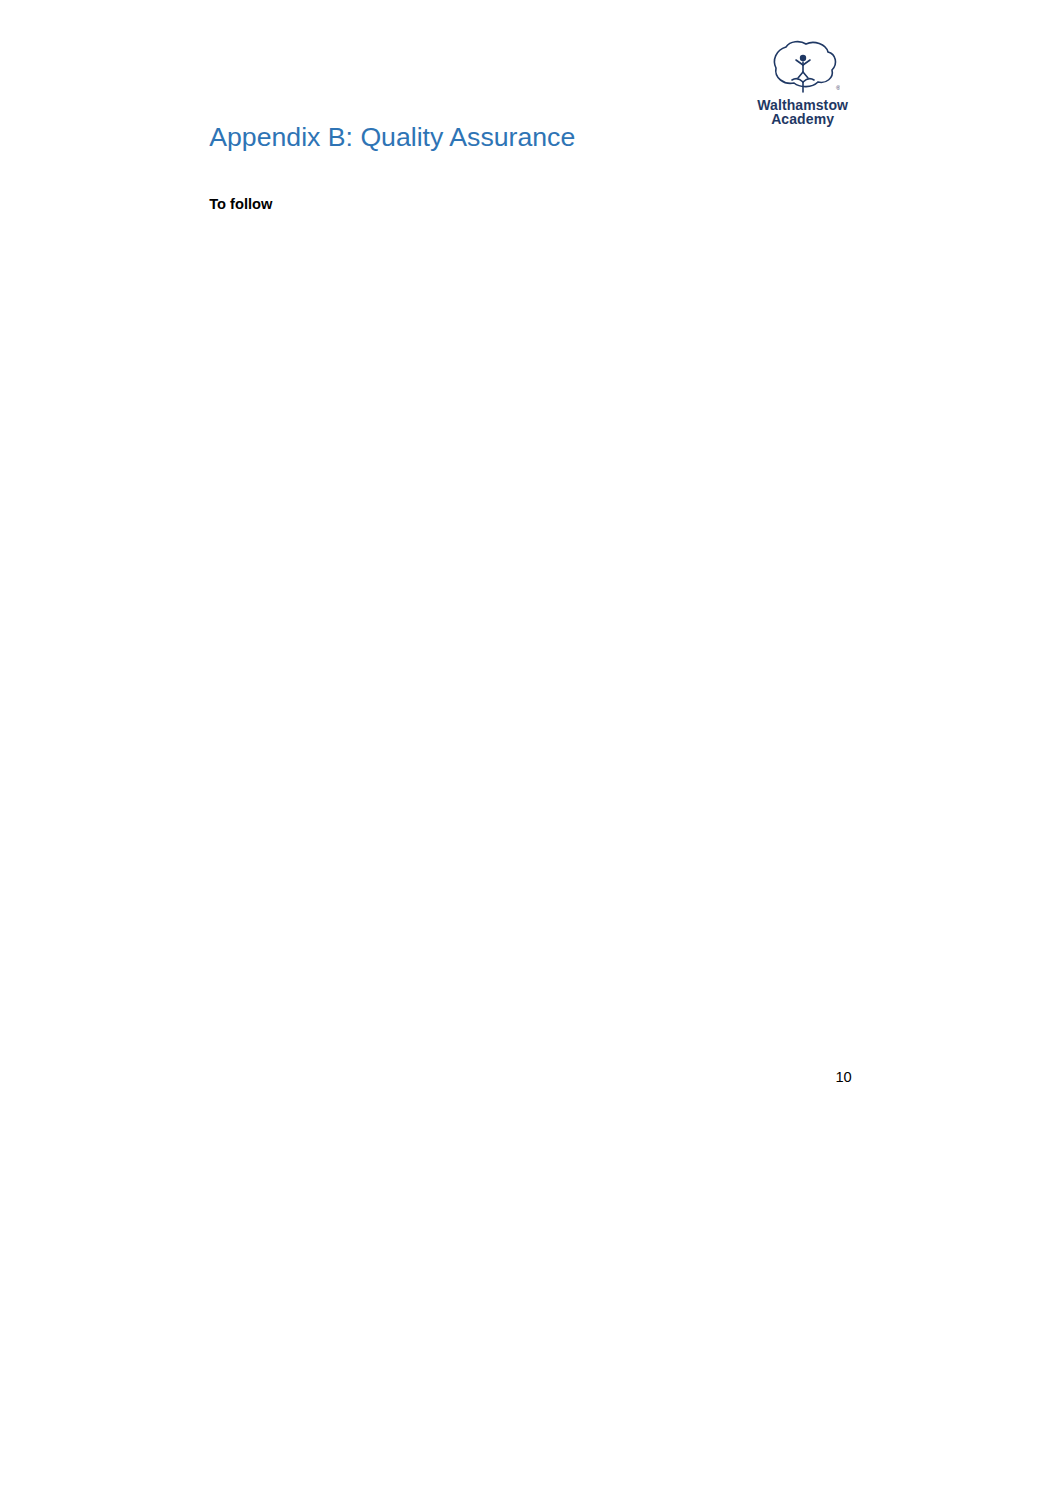®
Walthamstow
Academy
Appendix B: Quality Assurance
To follow
10